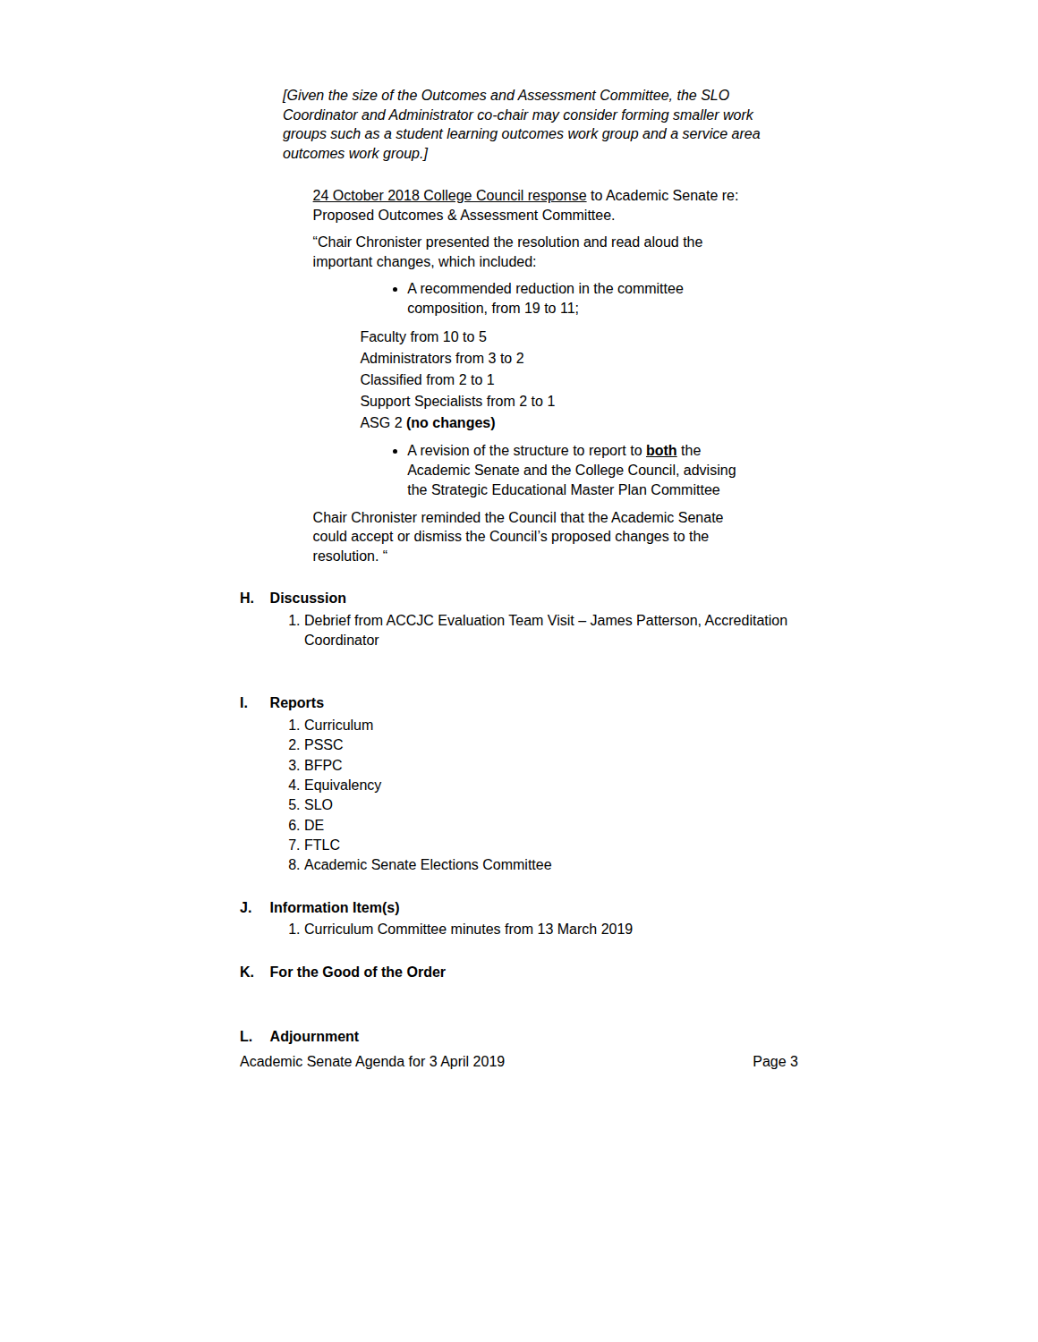[Given the size of the Outcomes and Assessment Committee, the SLO Coordinator and Administrator co-chair may consider forming smaller work groups such as a student learning outcomes work group and a service area outcomes work group.]
24 October 2018 College Council response to Academic Senate re: Proposed Outcomes & Assessment Committee.
“Chair Chronister presented the resolution and read aloud the important changes, which included:
A recommended reduction in the committee composition, from 19 to 11;
Faculty from 10 to 5
Administrators from 3 to 2
Classified from 2 to 1
Support Specialists from 2 to 1
ASG 2 (no changes)
A revision of the structure to report to both the Academic Senate and the College Council, advising the Strategic Educational Master Plan Committee
Chair Chronister reminded the Council that the Academic Senate could accept or dismiss the Council’s proposed changes to the resolution. “
H. Discussion
Debrief from ACCJC Evaluation Team Visit – James Patterson, Accreditation Coordinator
I. Reports
Curriculum
PSSC
BFPC
Equivalency
SLO
DE
FTLC
Academic Senate Elections Committee
J. Information Item(s)
Curriculum Committee minutes from 13 March 2019
K. For the Good of the Order
L. Adjournment
Academic Senate Agenda for 3 April 2019 Page 3